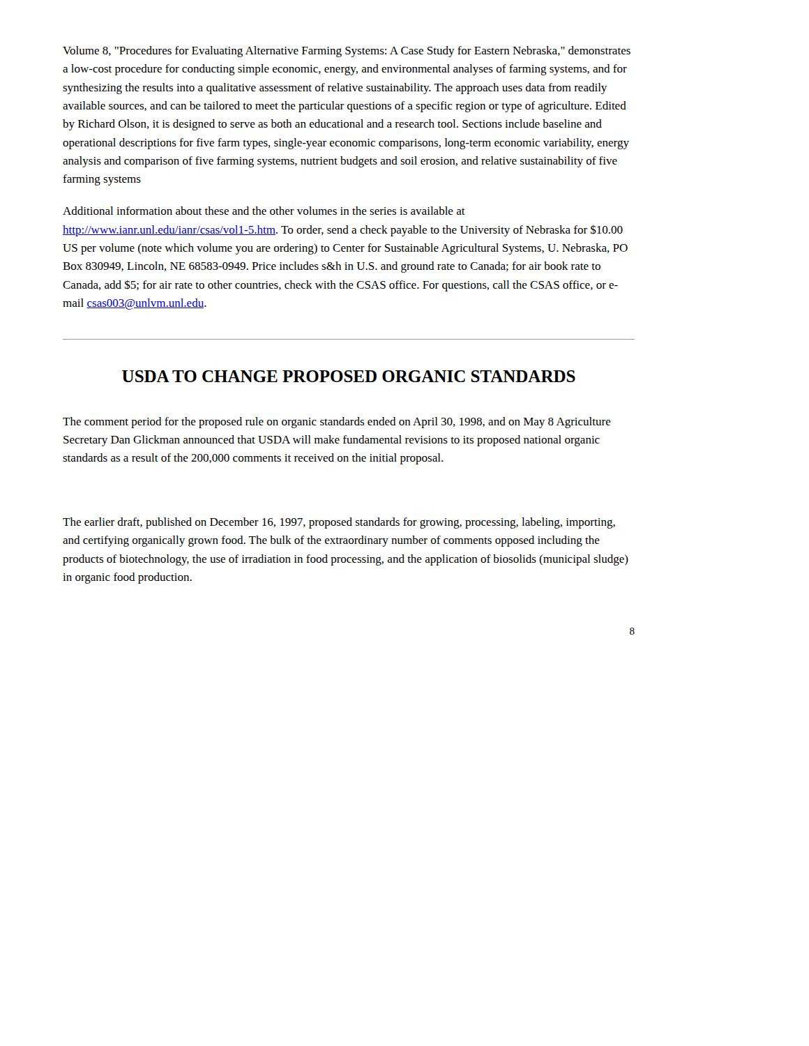Volume 8, "Procedures for Evaluating Alternative Farming Systems: A Case Study for Eastern Nebraska," demonstrates a low-cost procedure for conducting simple economic, energy, and environmental analyses of farming systems, and for synthesizing the results into a qualitative assessment of relative sustainability. The approach uses data from readily available sources, and can be tailored to meet the particular questions of a specific region or type of agriculture. Edited by Richard Olson, it is designed to serve as both an educational and a research tool. Sections include baseline and operational descriptions for five farm types, single-year economic comparisons, long-term economic variability, energy analysis and comparison of five farming systems, nutrient budgets and soil erosion, and relative sustainability of five farming systems
Additional information about these and the other volumes in the series is available at http://www.ianr.unl.edu/ianr/csas/vol1-5.htm. To order, send a check payable to the University of Nebraska for $10.00 US per volume (note which volume you are ordering) to Center for Sustainable Agricultural Systems, U. Nebraska, PO Box 830949, Lincoln, NE 68583-0949. Price includes s&h in U.S. and ground rate to Canada; for air book rate to Canada, add $5; for air rate to other countries, check with the CSAS office. For questions, call the CSAS office, or e-mail csas003@unlvm.unl.edu.
USDA TO CHANGE PROPOSED ORGANIC STANDARDS
The comment period for the proposed rule on organic standards ended on April 30, 1998, and on May 8 Agriculture Secretary Dan Glickman announced that USDA will make fundamental revisions to its proposed national organic standards as a result of the 200,000 comments it received on the initial proposal.
The earlier draft, published on December 16, 1997, proposed standards for growing, processing, labeling, importing, and certifying organically grown food. The bulk of the extraordinary number of comments opposed including the products of biotechnology, the use of irradiation in food processing, and the application of biosolids (municipal sludge) in organic food production.
8